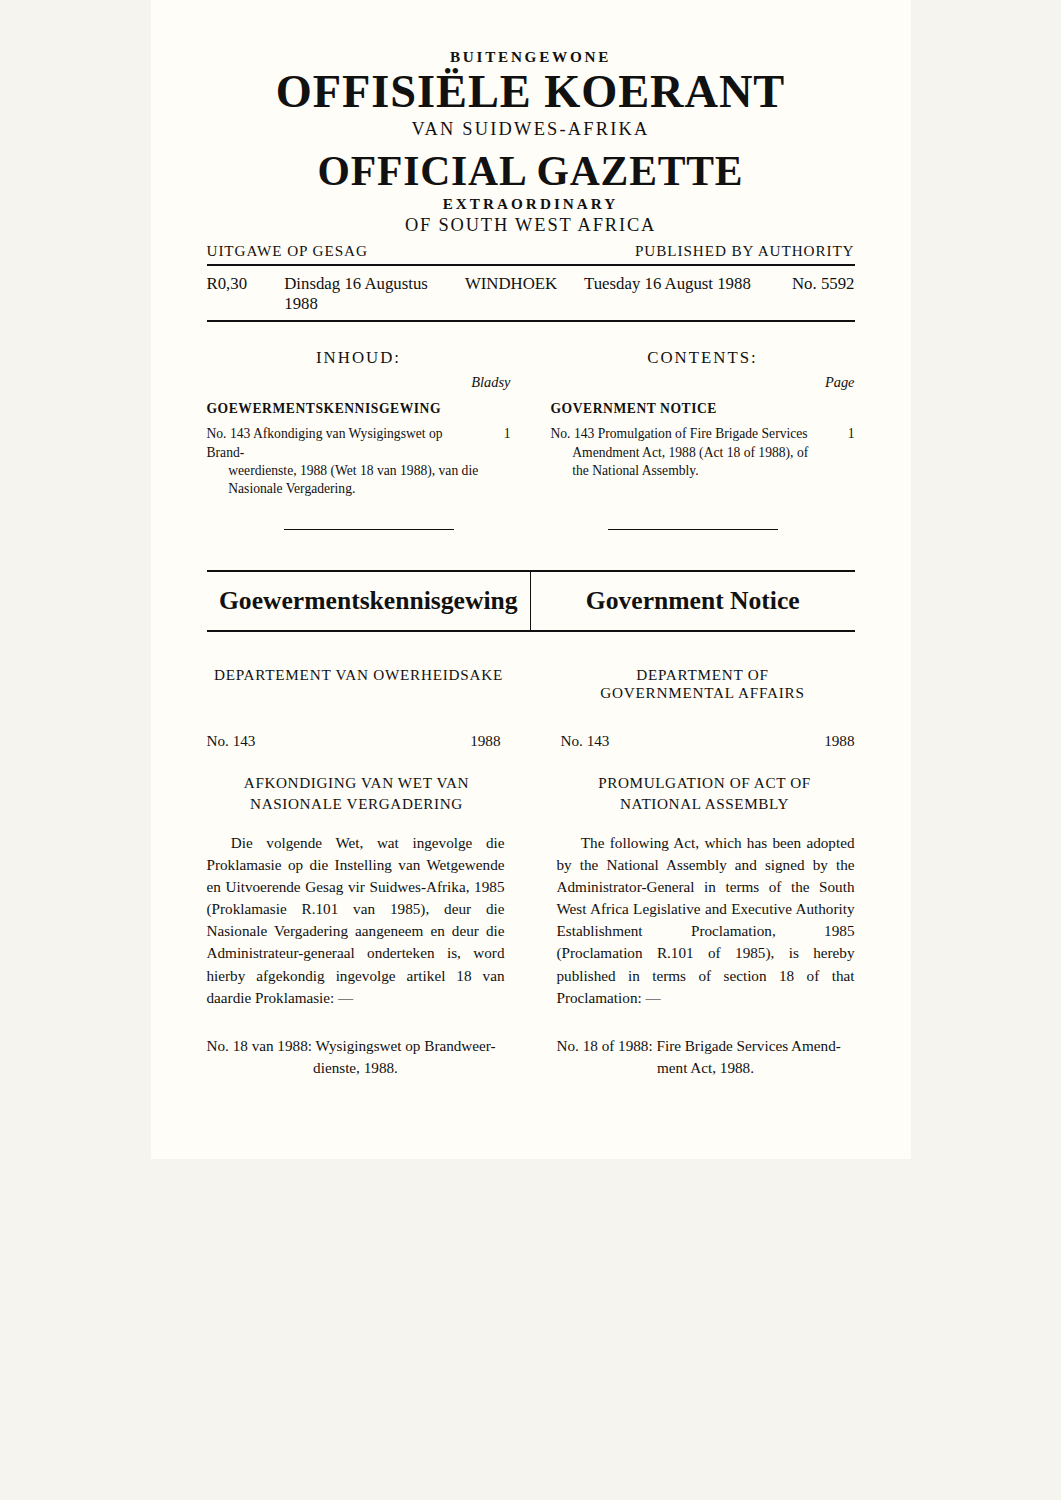BUITENGEWONE
OFFISIËLE KOERANT
VAN SUIDWES-AFRIKA
OFFICIAL GAZETTE
EXTRAORDINARY
OF SOUTH WEST AFRICA
UITGAWE OP GESAG PUBLISHED BY AUTHORITY
R0,30 Dinsdag 16 Augustus 1988 WINDHOEK Tuesday 16 August 1988 No. 5592
INHOUD:
Bladsy
GOEWERMENTSKENNISGEWING
No. 143 Afkondiging van Wysigingswet op Brand- weerdienste, 1988 (Wet 18 van 1988), van die Nasionale Vergadering.
1
CONTENTS:
Page
GOVERNMENT NOTICE
No. 143 Promulgation of Fire Brigade Services Amendment Act, 1988 (Act 18 of 1988), of the National Assembly.
1
Goewermentskennisgewing
Government Notice
DEPARTEMENT VAN OWERHEIDSAKE
DEPARTMENT OF
GOVERNMENTAL AFFAIRS
No. 143 1988
No. 143 1988
AFKONDIGING VAN WET VAN
NASIONALE VERGADERING
PROMULGATION OF ACT OF
NATIONAL ASSEMBLY
Die volgende Wet, wat ingevolge die Proklamasie op die Instelling van Wetgewende en Uitvoerende Gesag vir Suidwes-Afrika, 1985 (Proklamasie R.101 van 1985), deur die Nasionale Vergadering aangeneem en deur die Administrateur-generaal onderteken is, word hierby afgekondig ingevolge artikel 18 van daardie Proklamasie: —
The following Act, which has been adopted by the National Assembly and signed by the Administrator-General in terms of the South West Africa Legislative and Executive Authority Establishment Proclamation, 1985 (Proclamation R.101 of 1985), is hereby published in terms of section 18 of that Proclamation: —
No. 18 van 1988: Wysigingswet op Brandweer- dienste, 1988.
No. 18 of 1988: Fire Brigade Services Amend- ment Act, 1988.